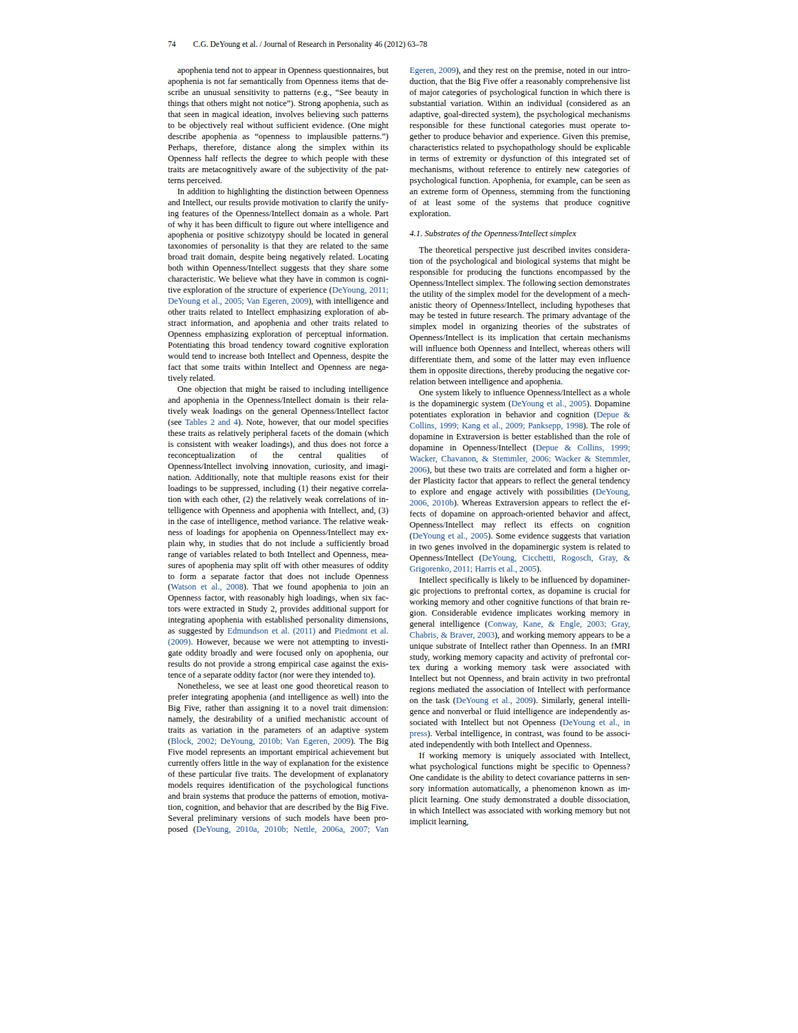74 C.G. DeYoung et al. / Journal of Research in Personality 46 (2012) 63–78
apophenia tend not to appear in Openness questionnaires, but apophenia is not far semantically from Openness items that describe an unusual sensitivity to patterns (e.g., “See beauty in things that others might not notice”). Strong apophenia, such as that seen in magical ideation, involves believing such patterns to be objectively real without sufficient evidence. (One might describe apophenia as “openness to implausible patterns.”) Perhaps, therefore, distance along the simplex within its Openness half reflects the degree to which people with these traits are metacognitively aware of the subjectivity of the patterns perceived.
In addition to highlighting the distinction between Openness and Intellect, our results provide motivation to clarify the unifying features of the Openness/Intellect domain as a whole. Part of why it has been difficult to figure out where intelligence and apophenia or positive schizotypy should be located in general taxonomies of personality is that they are related to the same broad trait domain, despite being negatively related. Locating both within Openness/Intellect suggests that they share some characteristic. We believe what they have in common is cognitive exploration of the structure of experience (DeYoung, 2011; DeYoung et al., 2005; Van Egeren, 2009), with intelligence and other traits related to Intellect emphasizing exploration of abstract information, and apophenia and other traits related to Openness emphasizing exploration of perceptual information. Potentiating this broad tendency toward cognitive exploration would tend to increase both Intellect and Openness, despite the fact that some traits within Intellect and Openness are negatively related.
One objection that might be raised to including intelligence and apophenia in the Openness/Intellect domain is their relatively weak loadings on the general Openness/Intellect factor (see Tables 2 and 4). Note, however, that our model specifies these traits as relatively peripheral facets of the domain (which is consistent with weaker loadings), and thus does not force a reconceptualization of the central qualities of Openness/Intellect involving innovation, curiosity, and imagination. Additionally, note that multiple reasons exist for their loadings to be suppressed, including (1) their negative correlation with each other, (2) the relatively weak correlations of intelligence with Openness and apophenia with Intellect, and, (3) in the case of intelligence, method variance. The relative weakness of loadings for apophenia on Openness/Intellect may explain why, in studies that do not include a sufficiently broad range of variables related to both Intellect and Openness, measures of apophenia may split off with other measures of oddity to form a separate factor that does not include Openness (Watson et al., 2008). That we found apophenia to join an Openness factor, with reasonably high loadings, when six factors were extracted in Study 2, provides additional support for integrating apophenia with established personality dimensions, as suggested by Edmundson et al. (2011) and Piedmont et al. (2009). However, because we were not attempting to investigate oddity broadly and were focused only on apophenia, our results do not provide a strong empirical case against the existence of a separate oddity factor (nor were they intended to).
Nonetheless, we see at least one good theoretical reason to prefer integrating apophenia (and intelligence as well) into the Big Five, rather than assigning it to a novel trait dimension: namely, the desirability of a unified mechanistic account of traits as variation in the parameters of an adaptive system (Block, 2002; DeYoung, 2010b; Van Egeren, 2009). The Big Five model represents an important empirical achievement but currently offers little in the way of explanation for the existence of these particular five traits. The development of explanatory models requires identification of the psychological functions and brain systems that produce the patterns of emotion, motivation, cognition, and behavior that are described by the Big Five. Several preliminary versions of such models have been proposed (DeYoung, 2010a, 2010b; Nettle, 2006a, 2007; Van Egeren, 2009), and they rest on the premise, noted in our introduction, that the Big Five offer a reasonably comprehensive list of major categories of psychological function in which there is substantial variation. Within an individual (considered as an adaptive, goal-directed system), the psychological mechanisms responsible for these functional categories must operate together to produce behavior and experience. Given this premise, characteristics related to psychopathology should be explicable in terms of extremity or dysfunction of this integrated set of mechanisms, without reference to entirely new categories of psychological function. Apophenia, for example, can be seen as an extreme form of Openness, stemming from the functioning of at least some of the systems that produce cognitive exploration.
4.1. Substrates of the Openness/Intellect simplex
The theoretical perspective just described invites consideration of the psychological and biological systems that might be responsible for producing the functions encompassed by the Openness/Intellect simplex. The following section demonstrates the utility of the simplex model for the development of a mechanistic theory of Openness/Intellect, including hypotheses that may be tested in future research. The primary advantage of the simplex model in organizing theories of the substrates of Openness/Intellect is its implication that certain mechanisms will influence both Openness and Intellect, whereas others will differentiate them, and some of the latter may even influence them in opposite directions, thereby producing the negative correlation between intelligence and apophenia.
One system likely to influence Openness/Intellect as a whole is the dopaminergic system (DeYoung et al., 2005). Dopamine potentiates exploration in behavior and cognition (Depue & Collins, 1999; Kang et al., 2009; Panksepp, 1998). The role of dopamine in Extraversion is better established than the role of dopamine in Openness/Intellect (Depue & Collins, 1999; Wacker, Chavanon, & Stemmler, 2006; Wacker & Stemmler, 2006), but these two traits are correlated and form a higher order Plasticity factor that appears to reflect the general tendency to explore and engage actively with possibilities (DeYoung, 2006, 2010b). Whereas Extraversion appears to reflect the effects of dopamine on approach-oriented behavior and affect, Openness/Intellect may reflect its effects on cognition (DeYoung et al., 2005). Some evidence suggests that variation in two genes involved in the dopaminergic system is related to Openness/Intellect (DeYoung, Cicchetti, Rogosch, Gray, & Grigorenko, 2011; Harris et al., 2005).
Intellect specifically is likely to be influenced by dopaminergic projections to prefrontal cortex, as dopamine is crucial for working memory and other cognitive functions of that brain region. Considerable evidence implicates working memory in general intelligence (Conway, Kane, & Engle, 2003; Gray, Chabris, & Braver, 2003), and working memory appears to be a unique substrate of Intellect rather than Openness. In an fMRI study, working memory capacity and activity of prefrontal cortex during a working memory task were associated with Intellect but not Openness, and brain activity in two prefrontal regions mediated the association of Intellect with performance on the task (DeYoung et al., 2009). Similarly, general intelligence and nonverbal or fluid intelligence are independently associated with Intellect but not Openness (DeYoung et al., in press). Verbal intelligence, in contrast, was found to be associated independently with both Intellect and Openness.
If working memory is uniquely associated with Intellect, what psychological functions might be specific to Openness? One candidate is the ability to detect covariance patterns in sensory information automatically, a phenomenon known as implicit learning. One study demonstrated a double dissociation, in which Intellect was associated with working memory but not implicit learning,